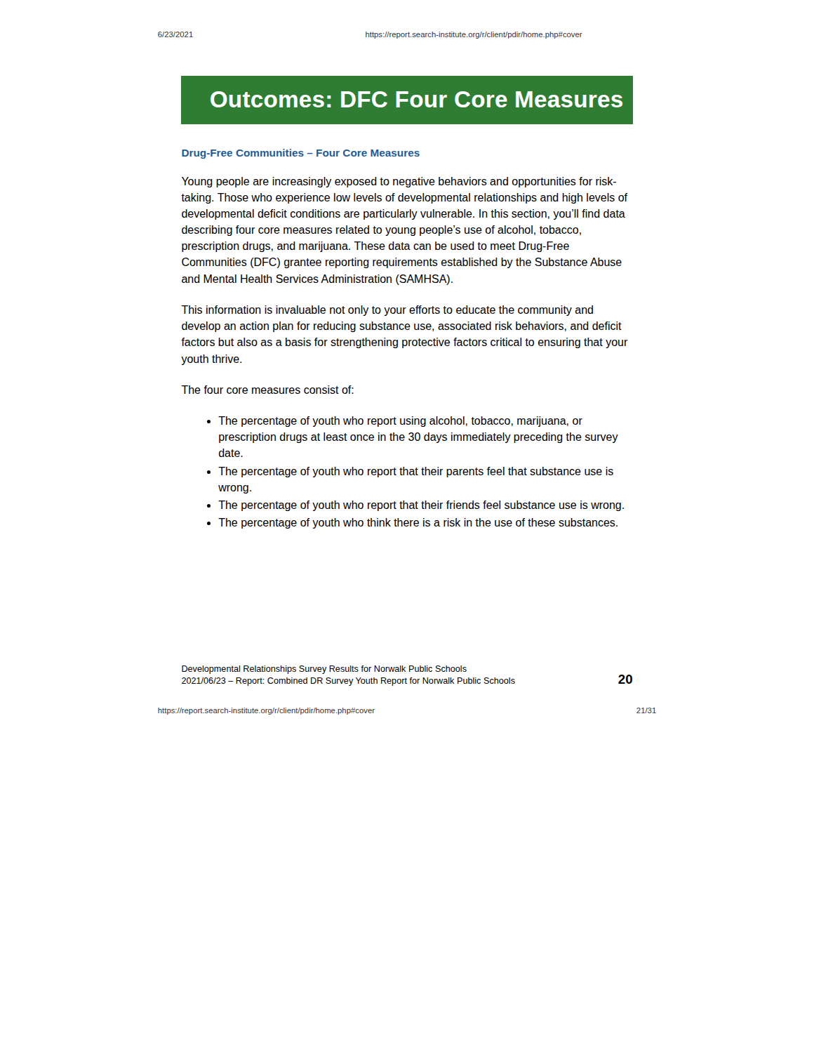6/23/2021 https://report.search-institute.org/r/client/pdir/home.php#cover
Outcomes: DFC Four Core Measures
Drug-Free Communities – Four Core Measures
Young people are increasingly exposed to negative behaviors and opportunities for risk-taking. Those who experience low levels of developmental relationships and high levels of developmental deficit conditions are particularly vulnerable. In this section, you’ll find data describing four core measures related to young people’s use of alcohol, tobacco, prescription drugs, and marijuana. These data can be used to meet Drug-Free Communities (DFC) grantee reporting requirements established by the Substance Abuse and Mental Health Services Administration (SAMHSA).
This information is invaluable not only to your efforts to educate the community and develop an action plan for reducing substance use, associated risk behaviors, and deficit factors but also as a basis for strengthening protective factors critical to ensuring that your youth thrive.
The four core measures consist of:
The percentage of youth who report using alcohol, tobacco, marijuana, or prescription drugs at least once in the 30 days immediately preceding the survey date.
The percentage of youth who report that their parents feel that substance use is wrong.
The percentage of youth who report that their friends feel substance use is wrong.
The percentage of youth who think there is a risk in the use of these substances.
Developmental Relationships Survey Results for Norwalk Public Schools
2021/06/23 – Report: Combined DR Survey Youth Report for Norwalk Public Schools
20
https://report.search-institute.org/r/client/pdir/home.php#cover 21/31